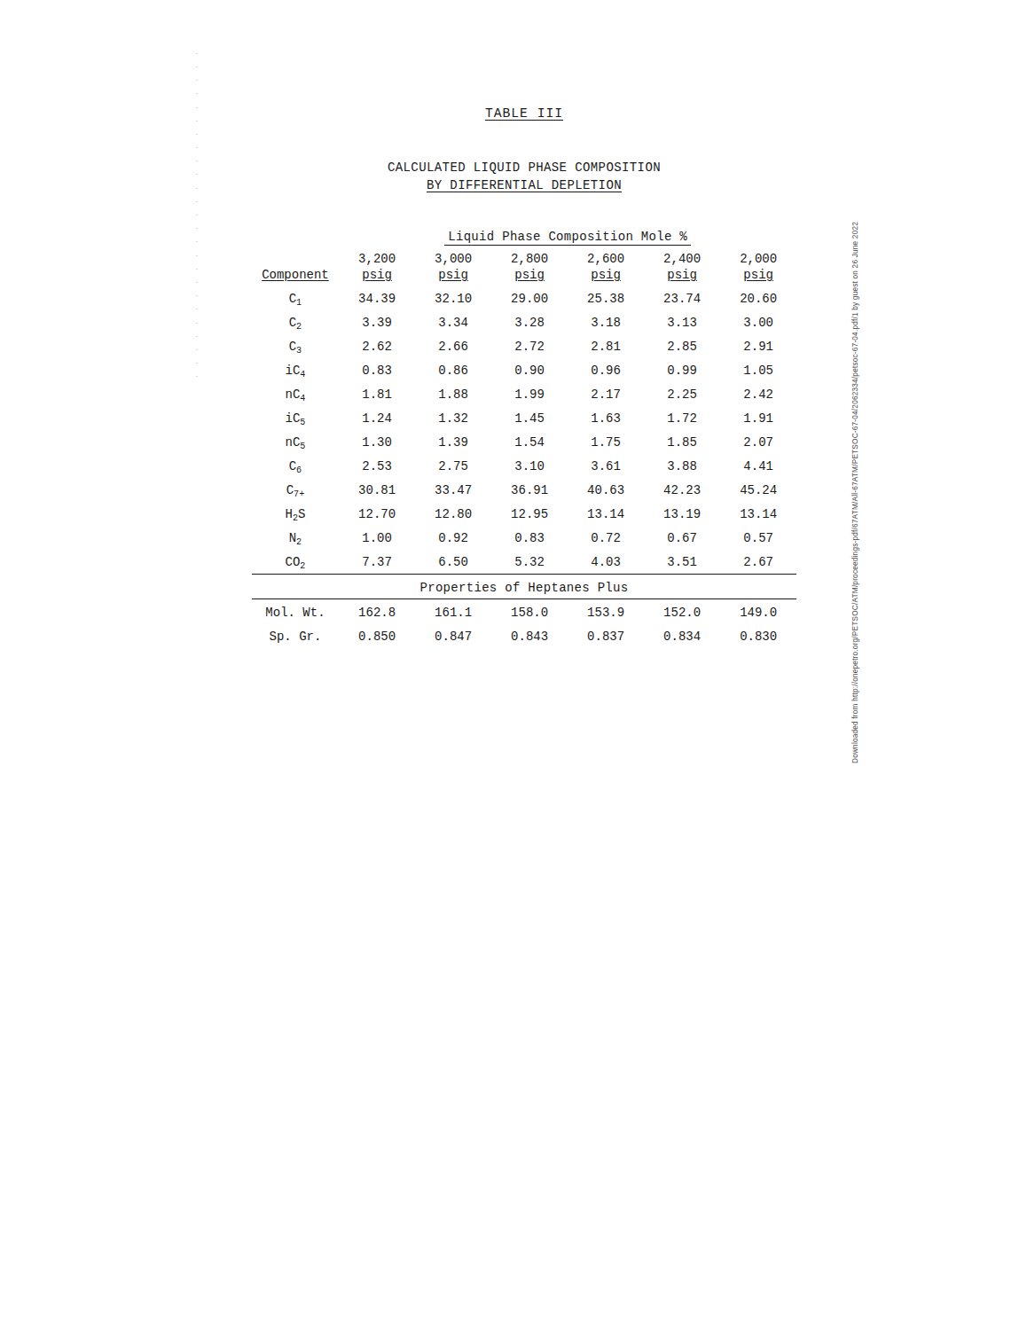····· ····· ····· ····· ·····
Downloaded from http://onepetro.org/PETSOC/ATM/proceedings-pdf/67ATM/All-67ATM/PETSOC-67-04/2062334/petsoc-67-04.pdf/1 by guest on 26 June 2022
TABLE III
CALCULATED LIQUID PHASE COMPOSITION
BY DIFFERENTIAL DEPLETION
Calculated liquid phase composition by differential depletion, mole percent, at six pressures
| | Liquid Phase Composition Mole % |
| --- | --- |
| Component | 3,200 psig | 3,000 psig | 2,800 psig | 2,600 psig | 2,400 psig | 2,000 psig |
| C 1 | 34.39 | 32.10 | 29.00 | 25.38 | 23.74 | 20.60 |
| C 2 | 3.39 | 3.34 | 3.28 | 3.18 | 3.13 | 3.00 |
| C 3 | 2.62 | 2.66 | 2.72 | 2.81 | 2.85 | 2.91 |
| iC 4 | 0.83 | 0.86 | 0.90 | 0.96 | 0.99 | 1.05 |
| nC 4 | 1.81 | 1.88 | 1.99 | 2.17 | 2.25 | 2.42 |
| iC 5 | 1.24 | 1.32 | 1.45 | 1.63 | 1.72 | 1.91 |
| nC 5 | 1.30 | 1.39 | 1.54 | 1.75 | 1.85 | 2.07 |
| C 6 | 2.53 | 2.75 | 3.10 | 3.61 | 3.88 | 4.41 |
| C 7+ | 30.81 | 33.47 | 36.91 | 40.63 | 42.23 | 45.24 |
| H 2 S | 12.70 | 12.80 | 12.95 | 13.14 | 13.19 | 13.14 |
| N 2 | 1.00 | 0.92 | 0.83 | 0.72 | 0.67 | 0.57 |
| CO 2 | 7.37 | 6.50 | 5.32 | 4.03 | 3.51 | 2.67 |
| Properties of Heptanes Plus |
| Mol. Wt. | 162.8 | 161.1 | 158.0 | 153.9 | 152.0 | 149.0 |
| Sp. Gr. | 0.850 | 0.847 | 0.843 | 0.837 | 0.834 | 0.830 |